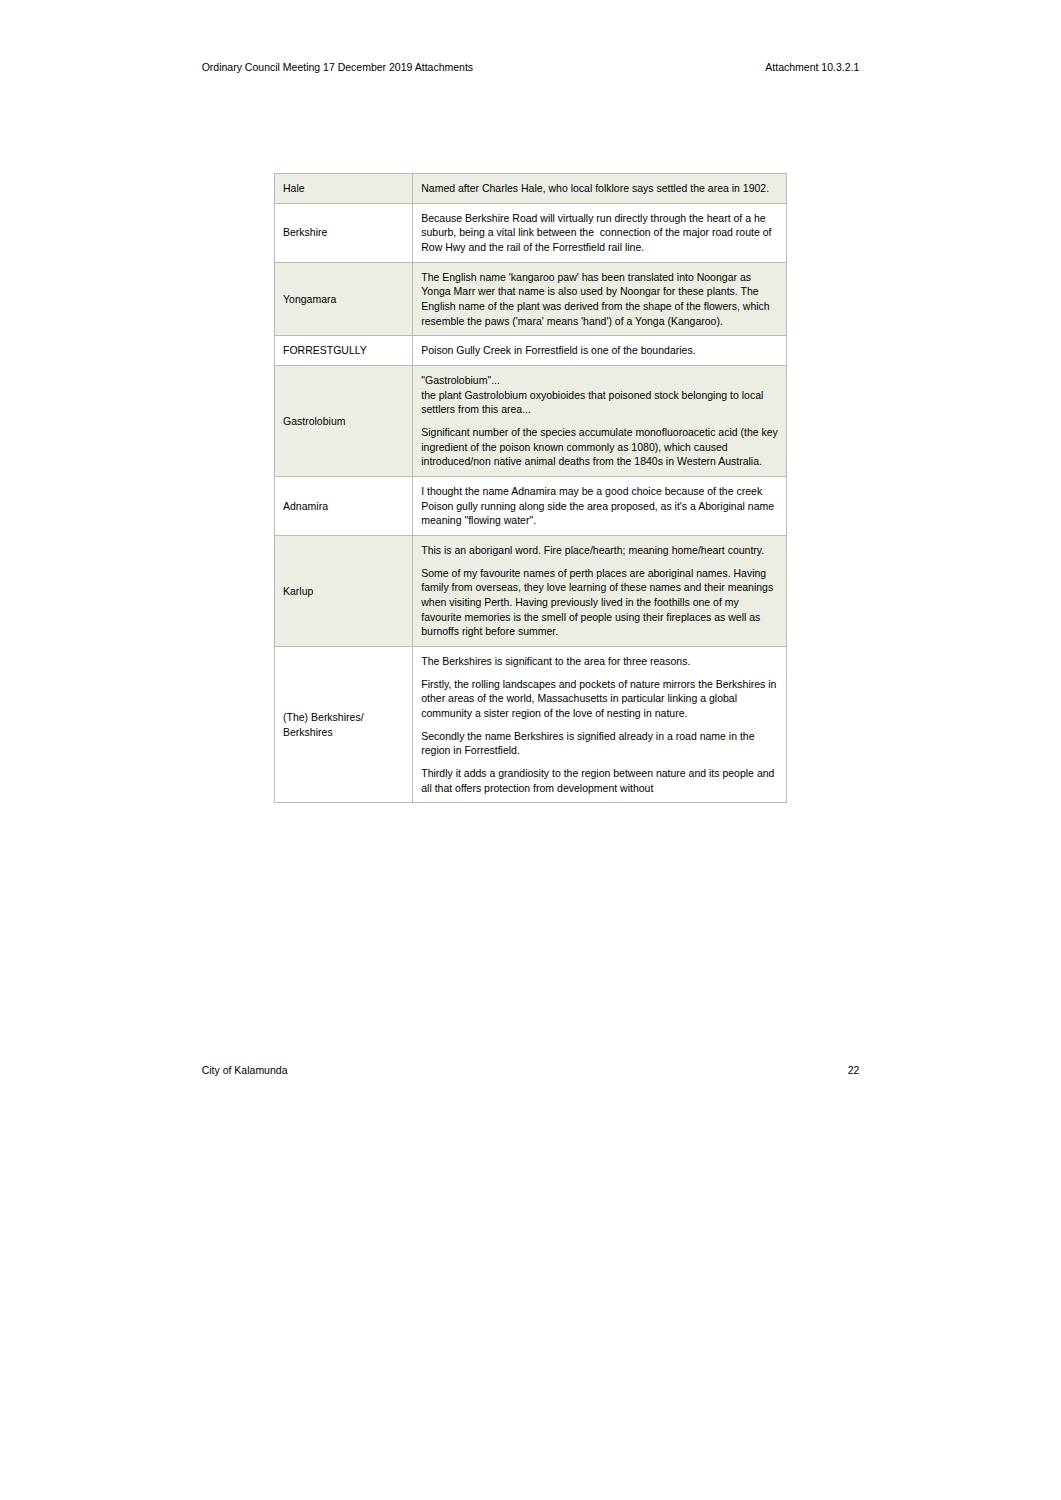Ordinary Council Meeting 17 December 2019 Attachments
Attachment 10.3.2.1
| Hale | Named after Charles Hale, who local folklore says settled the area in 1902. |
| Berkshire | Because Berkshire Road will virtually run directly through the heart of a he suburb, being a vital link between the connection of the major road route of Row Hwy and the rail of the Forrestfield rail line. |
| Yongamara | The English name 'kangaroo paw' has been translated into Noongar as Yonga Marr wer that name is also used by Noongar for these plants. The English name of the plant was derived from the shape of the flowers, which resemble the paws ('mara' means 'hand') of a Yonga (Kangaroo). |
| FORRESTGULLY | Poison Gully Creek in Forrestfield is one of the boundaries. |
| Gastrolobium | "Gastrolobium"... the plant Gastrolobium oxyobioides that poisoned stock belonging to local settlers from this area... Significant number of the species accumulate monofluoroacetic acid (the key ingredient of the poison known commonly as 1080), which caused introduced/non native animal deaths from the 1840s in Western Australia. |
| Adnamira | I thought the name Adnamira may be a good choice because of the creek Poison gully running along side the area proposed, as it's a Aboriginal name meaning "flowing water". |
| Karlup | This is an aboriganl word. Fire place/hearth; meaning home/heart country. Some of my favourite names of perth places are aboriginal names. Having family from overseas, they love learning of these names and their meanings when visiting Perth. Having previously lived in the foothills one of my favourite memories is the smell of people using their fireplaces as well as burnoffs right before summer. |
| (The) Berkshires/ Berkshires | The Berkshires is significant to the area for three reasons. Firstly, the rolling landscapes and pockets of nature mirrors the Berkshires in other areas of the world, Massachusetts in particular linking a global community a sister region of the love of nesting in nature. Secondly the name Berkshires is signified already in a road name in the region in Forrestfield. Thirdly it adds a grandiosity to the region between nature and its people and all that offers protection from development without |
City of Kalamunda
22